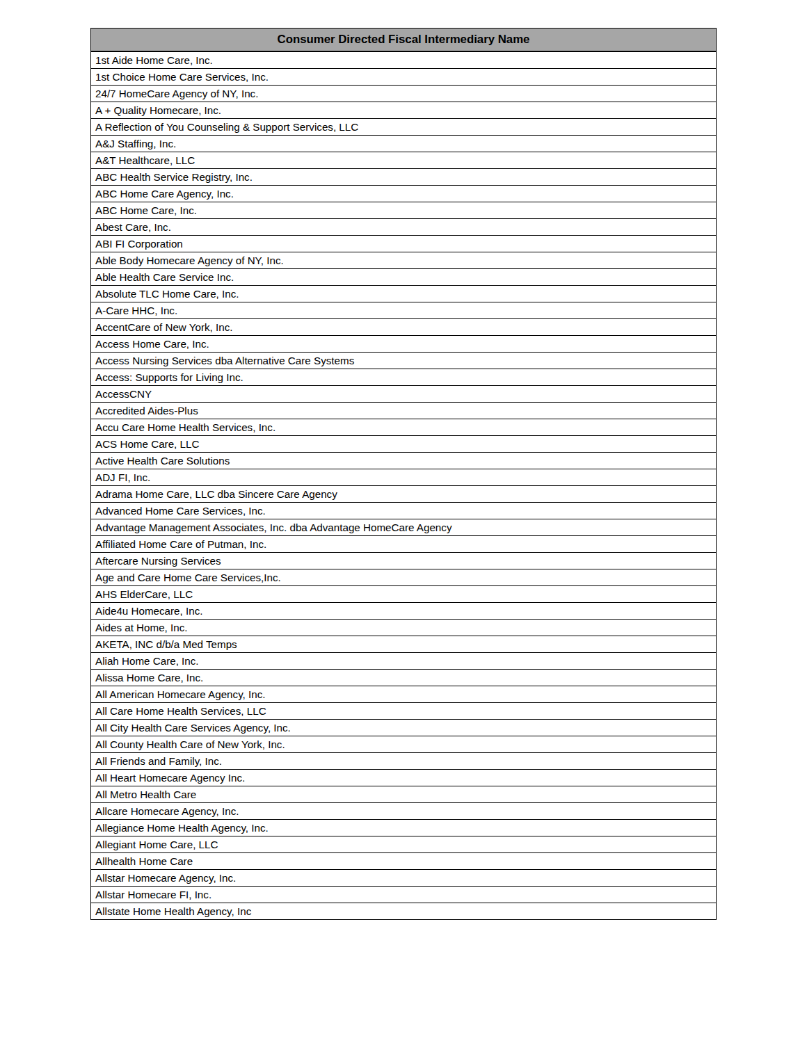Consumer Directed Fiscal Intermediary Name
| 1st Aide Home Care, Inc. |
| 1st Choice Home Care Services, Inc. |
| 24/7 HomeCare Agency of NY, Inc. |
| A + Quality Homecare, Inc. |
| A Reflection of You Counseling & Support Services, LLC |
| A&J Staffing, Inc. |
| A&T Healthcare, LLC |
| ABC Health Service Registry, Inc. |
| ABC Home Care Agency, Inc. |
| ABC Home Care, Inc. |
| Abest Care, Inc. |
| ABI FI Corporation |
| Able Body Homecare Agency of NY, Inc. |
| Able Health Care Service Inc. |
| Absolute TLC Home Care, Inc. |
| A-Care HHC, Inc. |
| AccentCare of New York, Inc. |
| Access Home Care, Inc. |
| Access Nursing Services dba Alternative Care Systems |
| Access: Supports for Living Inc. |
| AccessCNY |
| Accredited Aides-Plus |
| Accu Care Home Health Services, Inc. |
| ACS Home Care, LLC |
| Active Health Care Solutions |
| ADJ FI, Inc. |
| Adrama Home Care, LLC dba Sincere Care Agency |
| Advanced Home Care Services, Inc. |
| Advantage Management Associates, Inc. dba Advantage HomeCare Agency |
| Affiliated Home Care of Putman, Inc. |
| Aftercare Nursing Services |
| Age and Care Home Care Services,Inc. |
| AHS ElderCare, LLC |
| Aide4u Homecare, Inc. |
| Aides at Home, Inc. |
| AKETA, INC d/b/a Med Temps |
| Aliah Home Care, Inc. |
| Alissa Home Care, Inc. |
| All American Homecare Agency, Inc. |
| All Care Home Health Services, LLC |
| All City Health Care Services Agency, Inc. |
| All County Health Care of New York, Inc. |
| All Friends and Family, Inc. |
| All Heart Homecare Agency Inc. |
| All Metro Health Care |
| Allcare Homecare Agency, Inc. |
| Allegiance Home Health Agency, Inc. |
| Allegiant Home Care, LLC |
| Allhealth Home Care |
| Allstar Homecare Agency, Inc. |
| Allstar Homecare FI, Inc. |
| Allstate Home Health Agency, Inc |